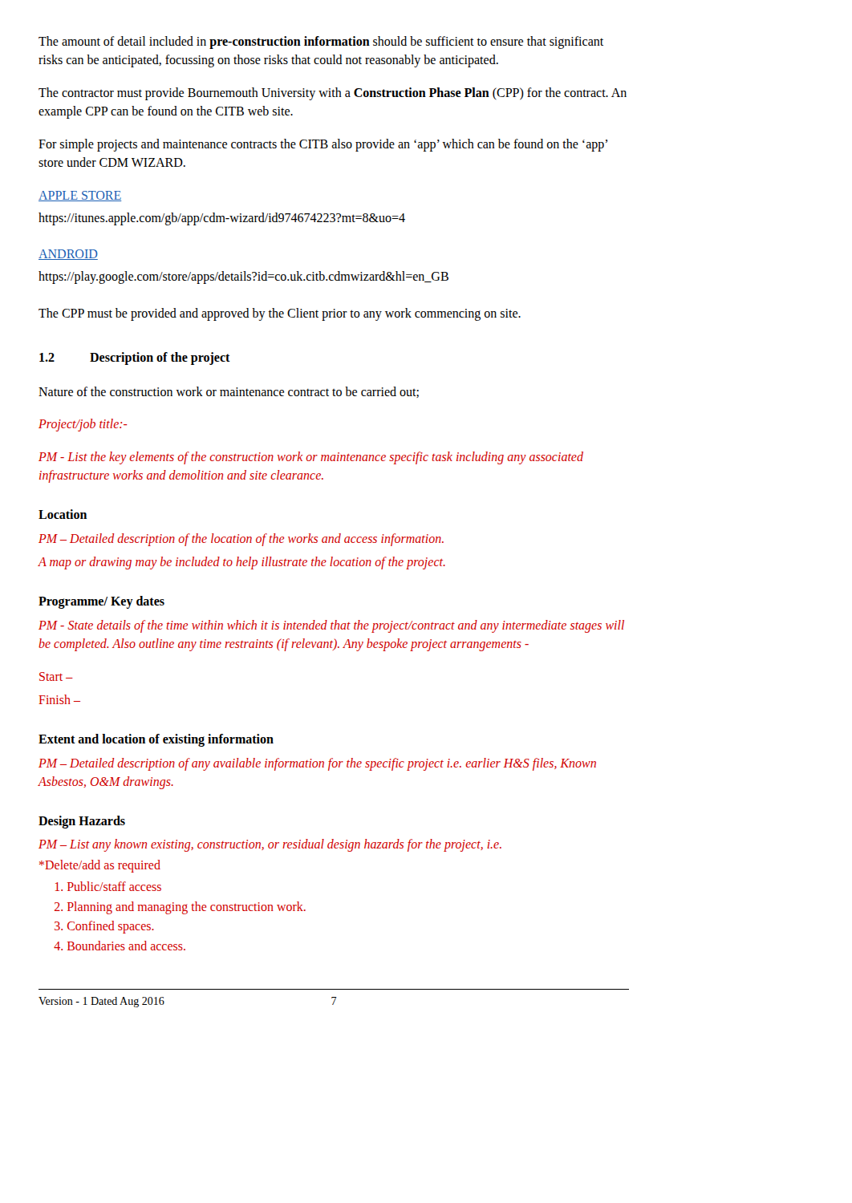The amount of detail included in pre-construction information should be sufficient to ensure that significant risks can be anticipated, focussing on those risks that could not reasonably be anticipated.
The contractor must provide Bournemouth University with a Construction Phase Plan (CPP) for the contract. An example CPP can be found on the CITB web site.
For simple projects and maintenance contracts the CITB also provide an ‘app’ which can be found on the ‘app’ store under CDM WIZARD.
APPLE STORE
https://itunes.apple.com/gb/app/cdm-wizard/id974674223?mt=8&uo=4
ANDROID
https://play.google.com/store/apps/details?id=co.uk.citb.cdmwizard&hl=en_GB
The CPP must be provided and approved by the Client prior to any work commencing on site.
1.2 Description of the project
Nature of the construction work or maintenance contract to be carried out;
Project/job title:-
PM - List the key elements of the construction work or maintenance specific task including any associated infrastructure works and demolition and site clearance.
Location
PM – Detailed description of the location of the works and access information.
A map or drawing may be included to help illustrate the location of the project.
Programme/ Key dates
PM - State details of the time within which it is intended that the project/contract and any intermediate stages will be completed. Also outline any time restraints (if relevant). Any bespoke project arrangements -
Start –
Finish –
Extent and location of existing information
PM – Detailed description of any available information for the specific project i.e. earlier H&S files, Known Asbestos, O&M drawings.
Design Hazards
PM – List any known existing, construction, or residual design hazards for the project, i.e.
*Delete/add as required
Public/staff access
Planning and managing the construction work.
Confined spaces.
Boundaries and access.
Version - 1 Dated Aug 2016 7